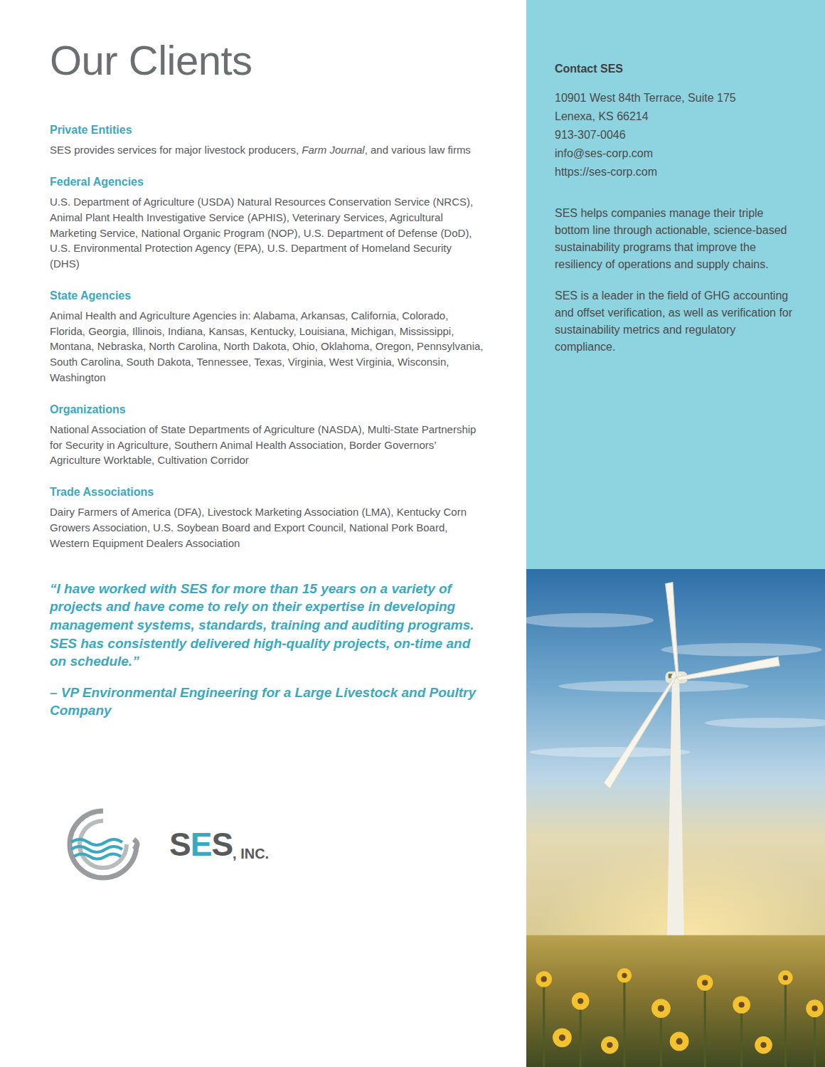Our Clients
Private Entities
SES provides services for major livestock producers, Farm Journal, and various law firms
Federal Agencies
U.S. Department of Agriculture (USDA) Natural Resources Conservation Service (NRCS), Animal Plant Health Investigative Service (APHIS), Veterinary Services, Agricultural Marketing Service, National Organic Program (NOP), U.S. Department of Defense (DoD), U.S. Environmental Protection Agency (EPA), U.S. Department of Homeland Security (DHS)
State Agencies
Animal Health and Agriculture Agencies in: Alabama, Arkansas, California, Colorado, Florida, Georgia, Illinois, Indiana, Kansas, Kentucky, Louisiana, Michigan, Mississippi, Montana, Nebraska, North Carolina, North Dakota, Ohio, Oklahoma, Oregon, Pennsylvania, South Carolina, South Dakota, Tennessee, Texas, Virginia, West Virginia, Wisconsin, Washington
Organizations
National Association of State Departments of Agriculture (NASDA), Multi-State Partnership for Security in Agriculture, Southern Animal Health Association, Border Governors’ Agriculture Worktable, Cultivation Corridor
Trade Associations
Dairy Farmers of America (DFA), Livestock Marketing Association (LMA), Kentucky Corn Growers Association, U.S. Soybean Board and Export Council, National Pork Board, Western Equipment Dealers Association
“I have worked with SES for more than 15 years on a variety of projects and have come to rely on their expertise in developing management systems, standards, training and auditing programs. SES has consistently delivered high-quality projects, on-time and on schedule.”
– VP Environmental Engineering for a Large Livestock and Poultry Company
SES circular swoosh logo
SES, INC.
Contact SES
10901 West 84th Terrace, Suite 175
Lenexa, KS 66214
913-307-0046
info@ses-corp.com
https://ses-corp.com
SES helps companies manage their triple bottom line through actionable, science-based sustainability programs that improve the resiliency of operations and supply chains.
SES is a leader in the field of GHG accounting and offset verification, as well as verification for sustainability metrics and regulatory compliance.